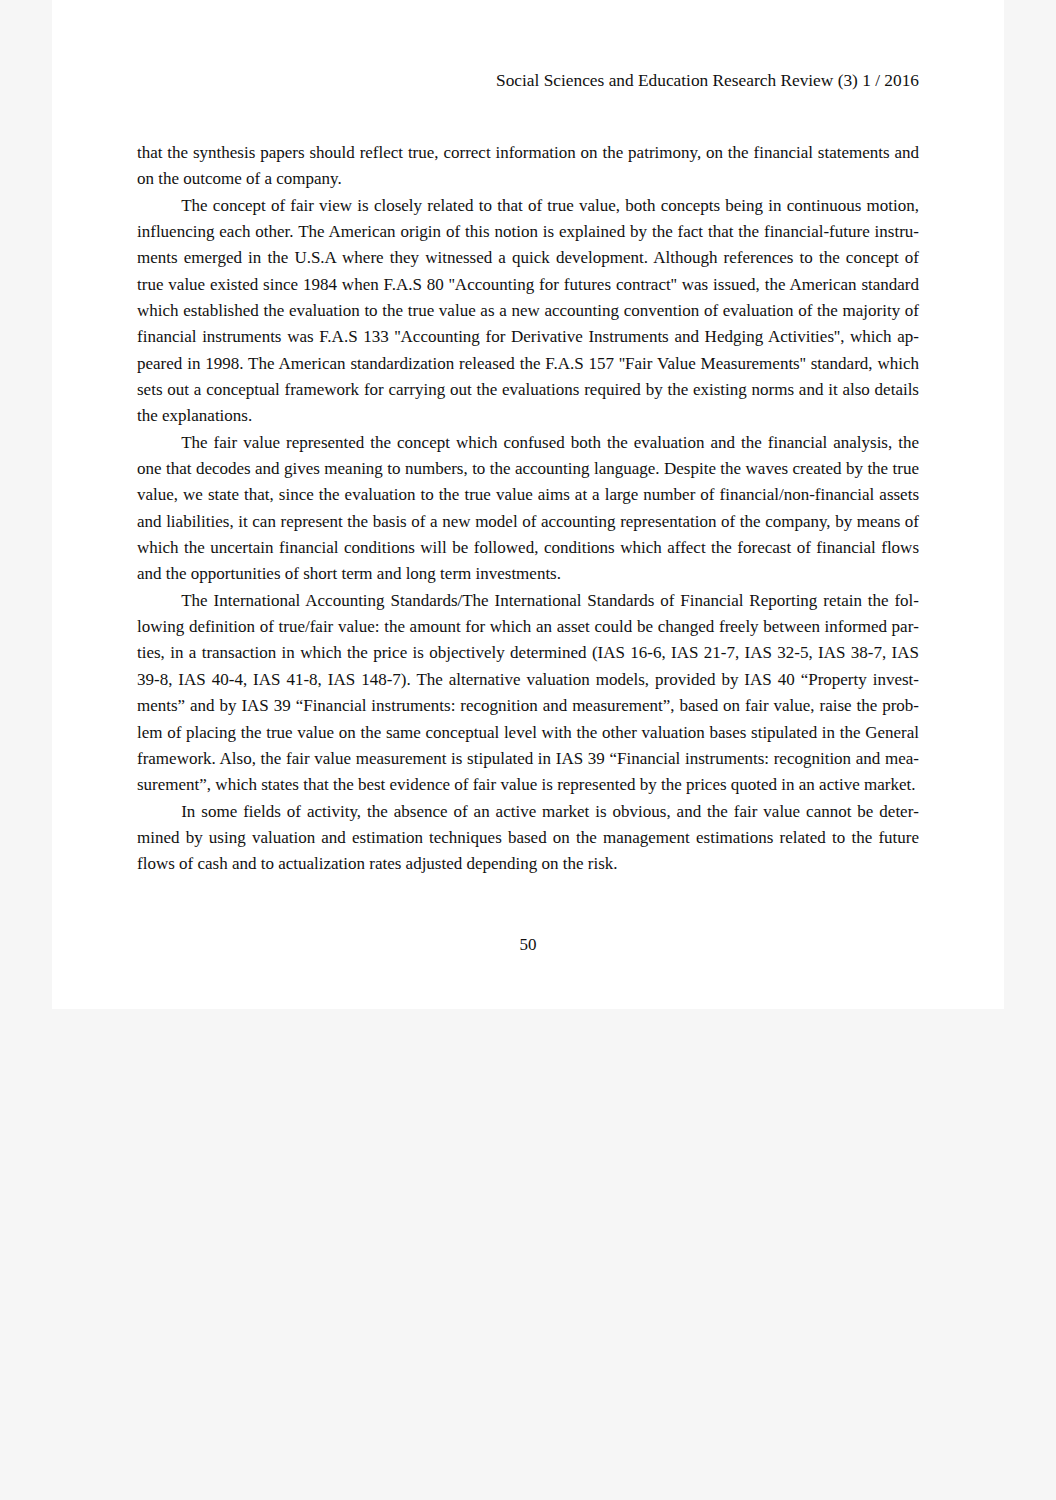Social Sciences and Education Research Review (3) 1 / 2016
that the synthesis papers should reflect true, correct information on the patrimony, on the financial statements and on the outcome of a company.
The concept of fair view is closely related to that of true value, both concepts being in continuous motion, influencing each other. The American origin of this notion is explained by the fact that the financial-future instruments emerged in the U.S.A where they witnessed a quick development. Although references to the concept of true value existed since 1984 when F.A.S 80 ''Accounting for futures contract'' was issued, the American standard which established the evaluation to the true value as a new accounting convention of evaluation of the majority of financial instruments was F.A.S 133 ''Accounting for Derivative Instruments and Hedging Activities'', which appeared in 1998. The American standardization released the F.A.S 157 ''Fair Value Measurements'' standard, which sets out a conceptual framework for carrying out the evaluations required by the existing norms and it also details the explanations.
The fair value represented the concept which confused both the evaluation and the financial analysis, the one that decodes and gives meaning to numbers, to the accounting language. Despite the waves created by the true value, we state that, since the evaluation to the true value aims at a large number of financial/non-financial assets and liabilities, it can represent the basis of a new model of accounting representation of the company, by means of which the uncertain financial conditions will be followed, conditions which affect the forecast of financial flows and the opportunities of short term and long term investments.
The International Accounting Standards/The International Standards of Financial Reporting retain the following definition of true/fair value: the amount for which an asset could be changed freely between informed parties, in a transaction in which the price is objectively determined (IAS 16-6, IAS 21-7, IAS 32-5, IAS 38-7, IAS 39-8, IAS 40-4, IAS 41-8, IAS 148-7). The alternative valuation models, provided by IAS 40 “Property investments” and by IAS 39 “Financial instruments: recognition and measurement”, based on fair value, raise the problem of placing the true value on the same conceptual level with the other valuation bases stipulated in the General framework. Also, the fair value measurement is stipulated in IAS 39 “Financial instruments: recognition and measurement”, which states that the best evidence of fair value is represented by the prices quoted in an active market.
In some fields of activity, the absence of an active market is obvious, and the fair value cannot be determined by using valuation and estimation techniques based on the management estimations related to the future flows of cash and to actualization rates adjusted depending on the risk.
50